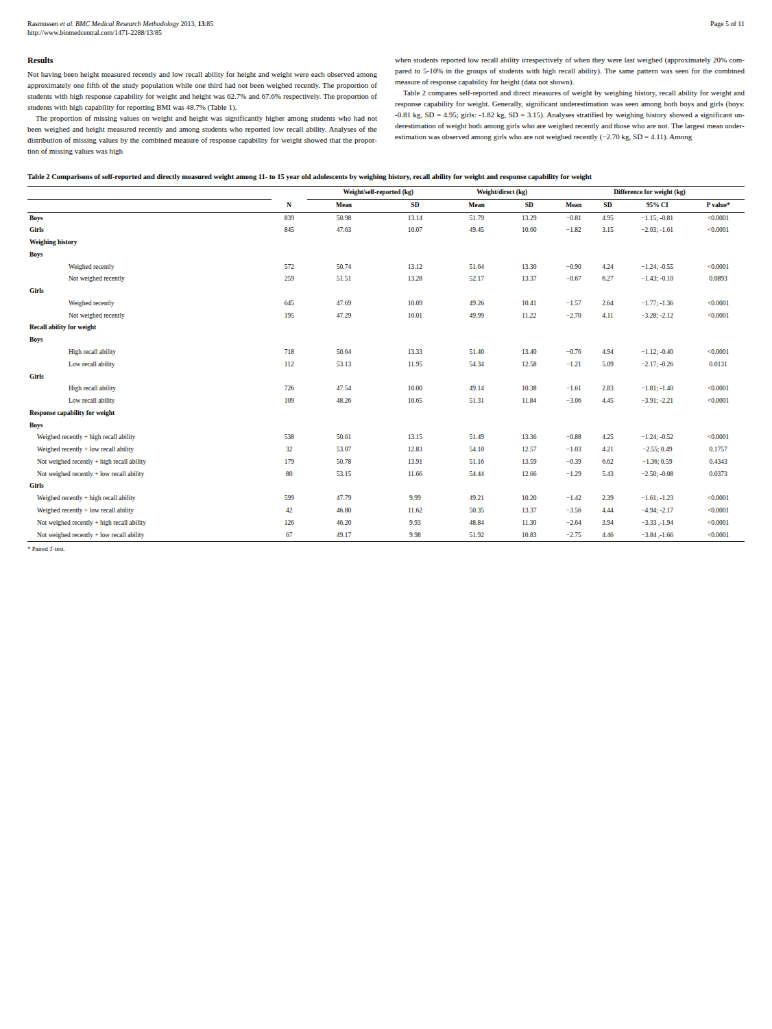Rasmussen et al. BMC Medical Research Methodology 2013, 13:85
http://www.biomedcentral.com/1471-2288/13/85
Page 5 of 11
Results
Not having been height measured recently and low recall ability for height and weight were each observed among approximately one fifth of the study population while one third had not been weighed recently. The proportion of students with high response capability for weight and height was 62.7% and 67.6% respectively. The proportion of students with high capability for reporting BMI was 48.7% (Table 1).
The proportion of missing values on weight and height was significantly higher among students who had not been weighed and height measured recently and among students who reported low recall ability. Analyses of the distribution of missing values by the combined measure of response capability for weight showed that the proportion of missing values was high
when students reported low recall ability irrespectively of when they were last weighed (approximately 20% compared to 5-10% in the groups of students with high recall ability). The same pattern was seen for the combined measure of response capability for height (data not shown).
Table 2 compares self-reported and direct measures of weight by weighing history, recall ability for weight and response capability for weight. Generally, significant underestimation was seen among both boys and girls (boys: -0.81 kg, SD = 4.95; girls: -1.82 kg, SD = 3.15). Analyses stratified by weighing history showed a significant underestimation of weight both among girls who are weighed recently and those who are not. The largest mean underestimation was observed among girls who are not weighed recently (−2.70 kg, SD = 4.11). Among
Table 2 Comparisons of self-reported and directly measured weight among 11- to 15 year old adolescents by weighing history, recall ability for weight and response capability for weight
| | N | Weight/self-reported (kg) | Weight/direct (kg) | Difference for weight (kg) |
| --- | --- | --- | --- | --- |
| | Mean | SD | Mean | SD | Mean | SD | 95% CI | P value* |
| Boys | 839 | 50.98 | 13.14 | 51.79 | 13.29 | −0.81 | 4.95 | −1.15; -0.81 | <0.0001 |
| Girls | 845 | 47.63 | 10.07 | 49.45 | 10.60 | −1.82 | 3.15 | −2.03; -1.61 | <0.0001 |
| Weighing history | | | | | | | | | |
| Boys | | | | | | | | | |
| Weighed recently | 572 | 50.74 | 13.12 | 51.64 | 13.30 | −0.90 | 4.24 | −1.24; -0.55 | <0.0001 |
| Not weighed recently | 259 | 51.51 | 13.28 | 52.17 | 13.37 | −0.67 | 6.27 | −1.43; -0.10 | 0.0893 |
| Girls | | | | | | | | | |
| Weighed recently | 645 | 47.69 | 10.09 | 49.26 | 10.41 | −1.57 | 2.64 | −1.77; -1.36 | <0.0001 |
| Not weighed recently | 195 | 47.29 | 10.01 | 49.99 | 11.22 | −2.70 | 4.11 | −3.28; -2.12 | <0.0001 |
| Recall ability for weight | | | | | | | | | |
| Boys | | | | | | | | | |
| High recall ability | 718 | 50.64 | 13.33 | 51.40 | 13.40 | −0.76 | 4.94 | −1.12; -0.40 | <0.0001 |
| Low recall ability | 112 | 53.13 | 11.95 | 54.34 | 12.58 | −1.21 | 5.09 | −2.17; -0.26 | 0.0131 |
| Girls | | | | | | | | | |
| High recall ability | 726 | 47.54 | 10.00 | 49.14 | 10.38 | −1.61 | 2.83 | −1.81; -1.40 | <0.0001 |
| Low recall ability | 109 | 48.26 | 10.65 | 51.31 | 11.84 | −3.06 | 4.45 | −3.91; -2.21 | <0.0001 |
| Response capability for weight | | | | | | | | | |
| Boys | | | | | | | | | |
| Weighed recently + high recall ability | 538 | 50.61 | 13.15 | 51.49 | 13.36 | −0.88 | 4.25 | −1.24; -0.52 | <0.0001 |
| Weighed recently + low recall ability | 32 | 53.07 | 12.83 | 54.10 | 12.57 | −1.03 | 4.21 | −2.55; 0.49 | 0.1757 |
| Not weighed recently + high recall ability | 179 | 50.78 | 13.91 | 51.16 | 13.59 | −0.39 | 6.62 | −1.36; 0.59 | 0.4343 |
| Not weighed recently + low recall ability | 80 | 53.15 | 11.66 | 54.44 | 12.66 | −1.29 | 5.43 | −2.50; -0.08 | 0.0373 |
| Girls | | | | | | | | | |
| Weighed recently + high recall ability | 599 | 47.79 | 9.99 | 49.21 | 10.20 | −1.42 | 2.39 | −1.61; -1.23 | <0.0001 |
| Weighed recently + low recall ability | 42 | 46.80 | 11.62 | 50.35 | 13.37 | −3.56 | 4.44 | −4.94; -2.17 | <0.0001 |
| Not weighed recently + high recall ability | 126 | 46.20 | 9.93 | 48.84 | 11.30 | −2.64 | 3.94 | −3.33 ,-1.94 | <0.0001 |
| Not weighed recently + low recall ability | 67 | 49.17 | 9.98 | 51.92 | 10.83 | −2.75 | 4.46 | −3.84 ,-1.66 | <0.0001 |
* Paired T-test.